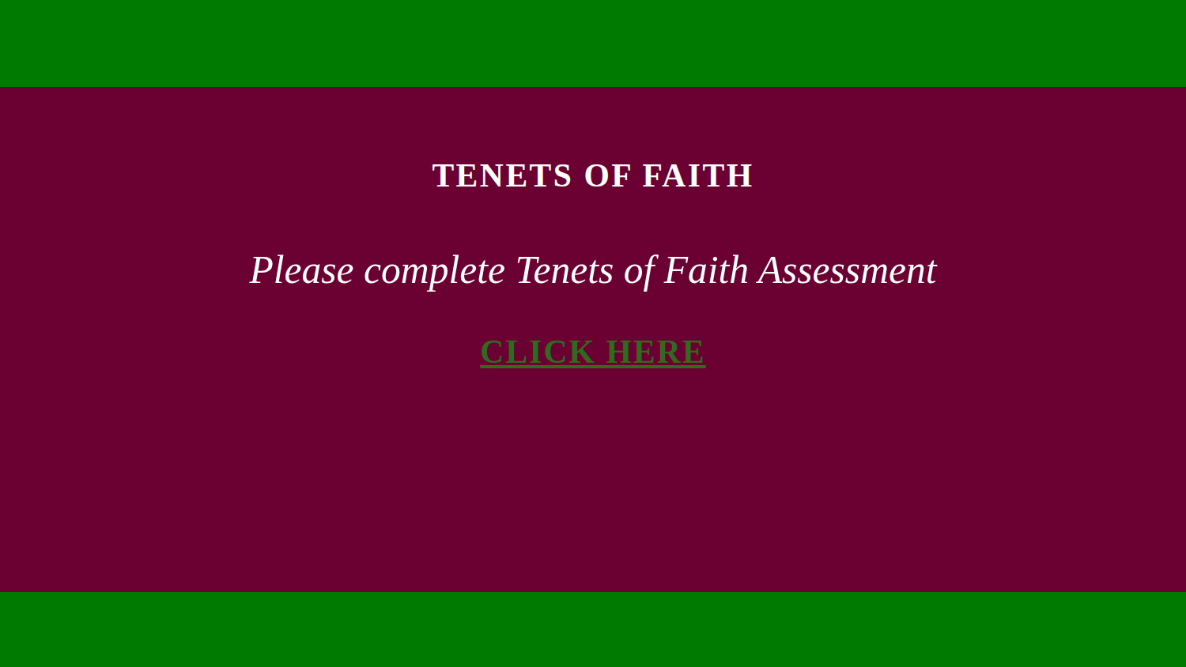TENETS OF FAITH
Please complete Tenets of Faith Assessment
CLICK HERE